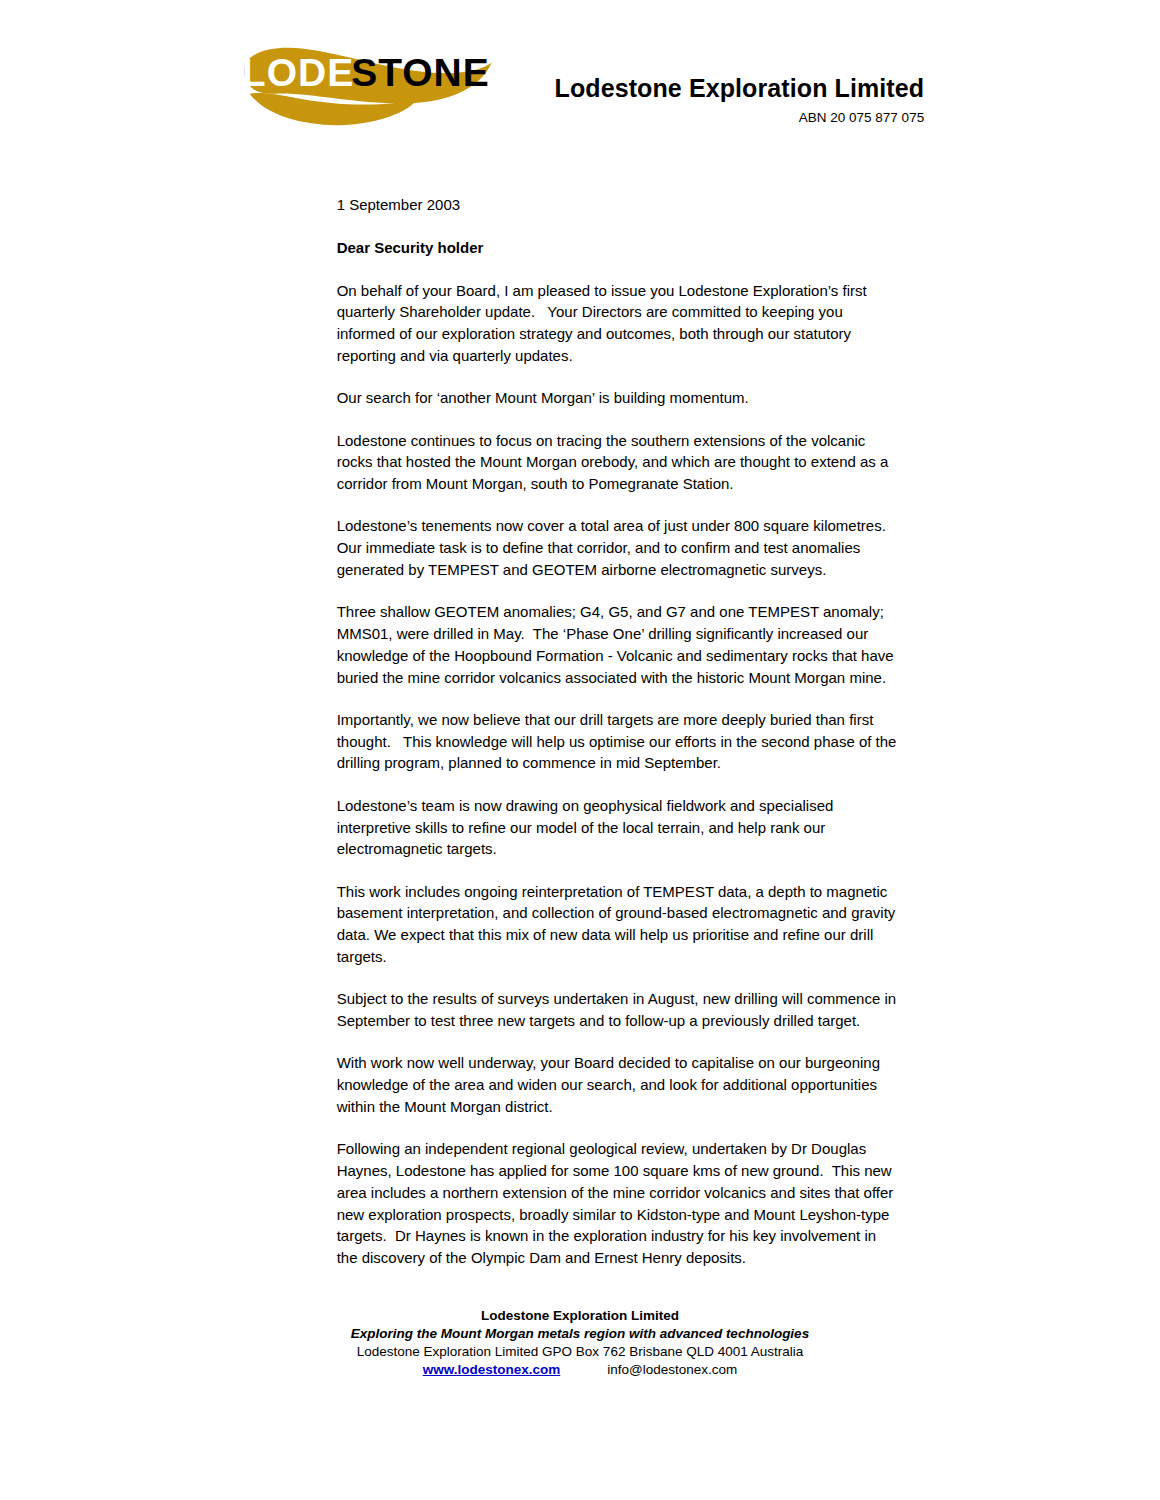LODE STONE
Lodestone Exploration Limited
ABN 20 075 877 075
1 September 2003
Dear Security holder
On behalf of your Board, I am pleased to issue you Lodestone Exploration’s first quarterly Shareholder update. Your Directors are committed to keeping you informed of our exploration strategy and outcomes, both through our statutory reporting and via quarterly updates.
Our search for ‘another Mount Morgan’ is building momentum.
Lodestone continues to focus on tracing the southern extensions of the volcanic rocks that hosted the Mount Morgan orebody, and which are thought to extend as a corridor from Mount Morgan, south to Pomegranate Station.
Lodestone’s tenements now cover a total area of just under 800 square kilometres. Our immediate task is to define that corridor, and to confirm and test anomalies generated by TEMPEST and GEOTEM airborne electromagnetic surveys.
Three shallow GEOTEM anomalies; G4, G5, and G7 and one TEMPEST anomaly; MMS01, were drilled in May. The ‘Phase One’ drilling significantly increased our knowledge of the Hoopbound Formation - Volcanic and sedimentary rocks that have buried the mine corridor volcanics associated with the historic Mount Morgan mine.
Importantly, we now believe that our drill targets are more deeply buried than first thought. This knowledge will help us optimise our efforts in the second phase of the drilling program, planned to commence in mid September.
Lodestone’s team is now drawing on geophysical fieldwork and specialised interpretive skills to refine our model of the local terrain, and help rank our electromagnetic targets.
This work includes ongoing reinterpretation of TEMPEST data, a depth to magnetic basement interpretation, and collection of ground-based electromagnetic and gravity data. We expect that this mix of new data will help us prioritise and refine our drill targets.
Subject to the results of surveys undertaken in August, new drilling will commence in September to test three new targets and to follow-up a previously drilled target.
With work now well underway, your Board decided to capitalise on our burgeoning knowledge of the area and widen our search, and look for additional opportunities within the Mount Morgan district.
Following an independent regional geological review, undertaken by Dr Douglas Haynes, Lodestone has applied for some 100 square kms of new ground. This new area includes a northern extension of the mine corridor volcanics and sites that offer new exploration prospects, broadly similar to Kidston-type and Mount Leyshon-type targets. Dr Haynes is known in the exploration industry for his key involvement in the discovery of the Olympic Dam and Ernest Henry deposits.
Lodestone Exploration Limited
Exploring the Mount Morgan metals region with advanced technologies
Lodestone Exploration Limited GPO Box 762 Brisbane QLD 4001 Australia
www.lodestonex.com info@lodestonex.com